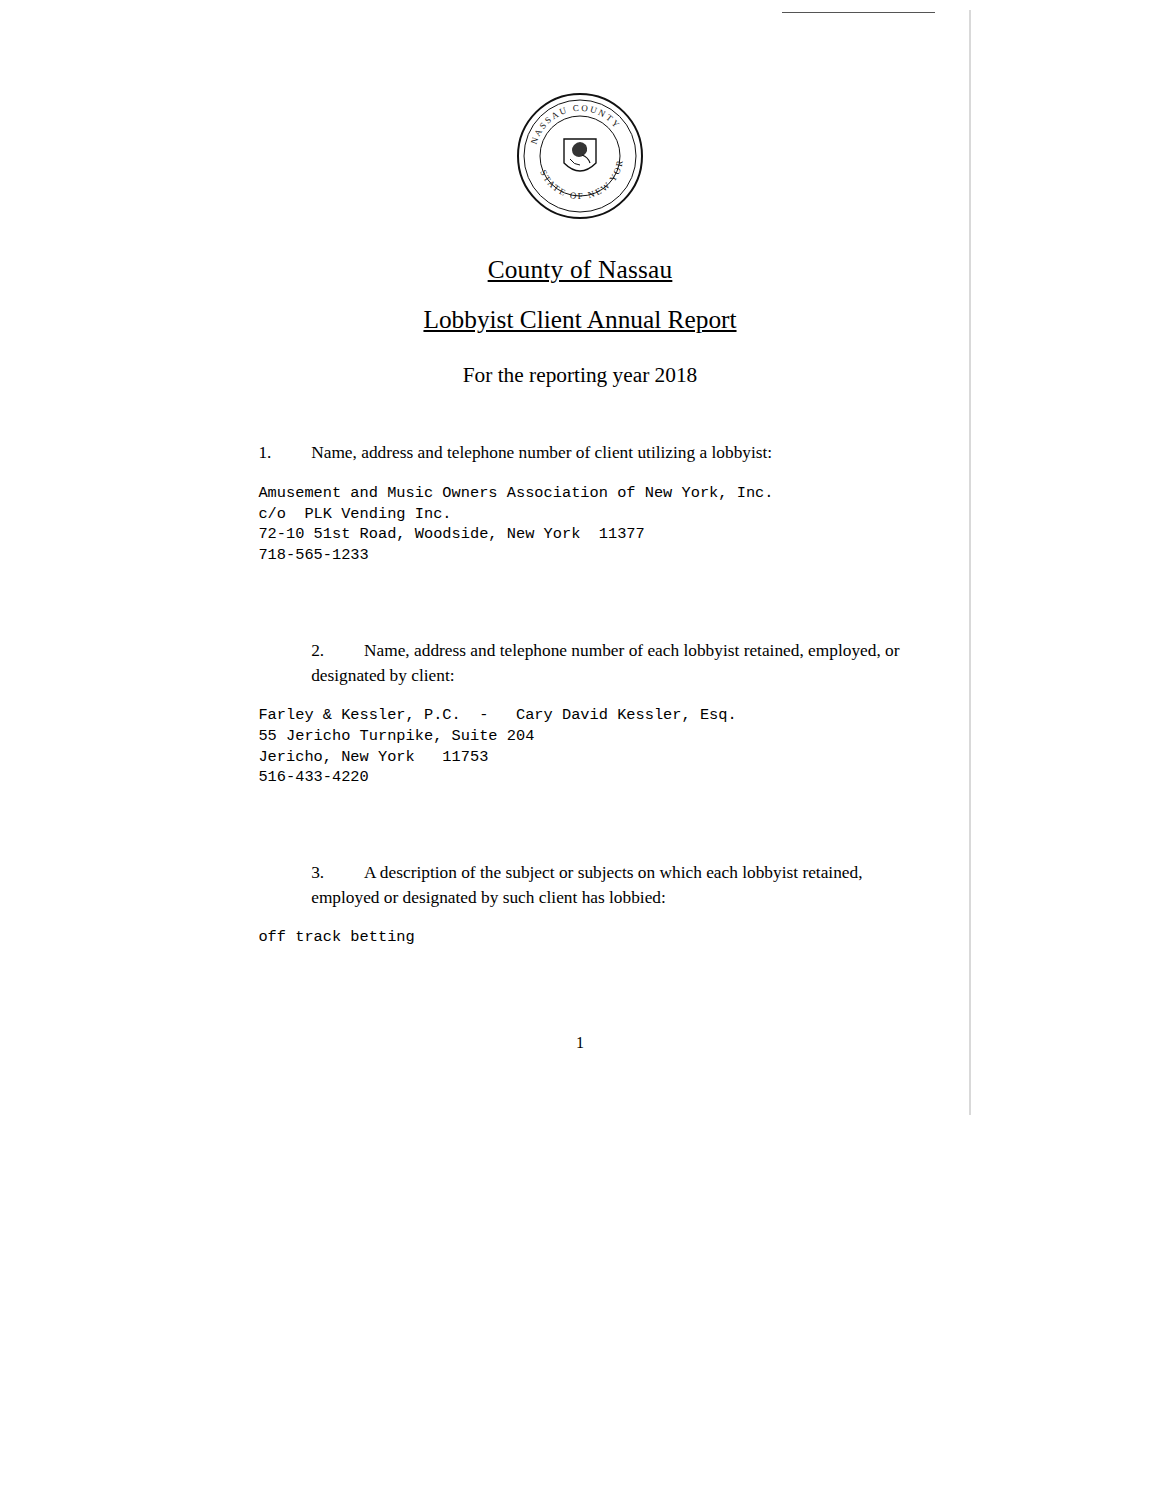NASSAU COUNTY STATE OF NEW YORK
County of Nassau
Lobbyist Client Annual Report
For the reporting year 2018
1. Name, address and telephone number of client utilizing a lobbyist:
Amusement and Music Owners Association of New York, Inc.
c/o  PLK Vending Inc.
72-10 51st Road, Woodside, New York  11377
718-565-1233
2. Name, address and telephone number of each lobbyist retained, employed, or designated by client:
Farley & Kessler, P.C.  -   Cary David Kessler, Esq.
55 Jericho Turnpike, Suite 204
Jericho, New York   11753
516-433-4220
3. A description of the subject or subjects on which each lobbyist retained, employed or designated by such client has lobbied:
off track betting
1